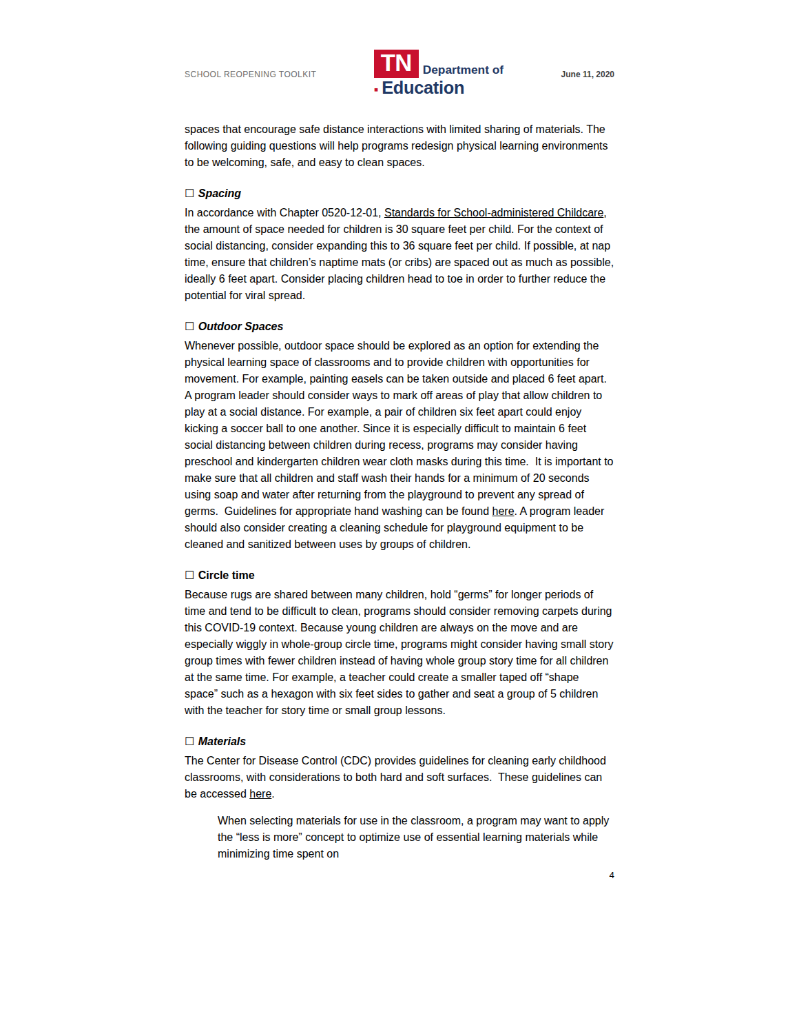School Reopening Toolkit
TN Department of Education
June 11, 2020
spaces that encourage safe distance interactions with limited sharing of materials. The following guiding questions will help programs redesign physical learning environments to be welcoming, safe, and easy to clean spaces.
☐Spacing
In accordance with Chapter 0520-12-01, Standards for School-administered Childcare, the amount of space needed for children is 30 square feet per child. For the context of social distancing, consider expanding this to 36 square feet per child. If possible, at nap time, ensure that children’s naptime mats (or cribs) are spaced out as much as possible, ideally 6 feet apart. Consider placing children head to toe in order to further reduce the potential for viral spread.
☐Outdoor Spaces
Whenever possible, outdoor space should be explored as an option for extending the physical learning space of classrooms and to provide children with opportunities for movement. For example, painting easels can be taken outside and placed 6 feet apart. A program leader should consider ways to mark off areas of play that allow children to play at a social distance. For example, a pair of children six feet apart could enjoy kicking a soccer ball to one another. Since it is especially difficult to maintain 6 feet social distancing between children during recess, programs may consider having preschool and kindergarten children wear cloth masks during this time. It is important to make sure that all children and staff wash their hands for a minimum of 20 seconds using soap and water after returning from the playground to prevent any spread of germs. Guidelines for appropriate hand washing can be found here. A program leader should also consider creating a cleaning schedule for playground equipment to be cleaned and sanitized between uses by groups of children.
☐Circle time
Because rugs are shared between many children, hold “germs” for longer periods of time and tend to be difficult to clean, programs should consider removing carpets during this COVID-19 context. Because young children are always on the move and are especially wiggly in whole-group circle time, programs might consider having small story group times with fewer children instead of having whole group story time for all children at the same time. For example, a teacher could create a smaller taped off “shape space” such as a hexagon with six feet sides to gather and seat a group of 5 children with the teacher for story time or small group lessons.
☐Materials
The Center for Disease Control (CDC) provides guidelines for cleaning early childhood classrooms, with considerations to both hard and soft surfaces. These guidelines can be accessed here.
When selecting materials for use in the classroom, a program may want to apply the “less is more” concept to optimize use of essential learning materials while minimizing time spent on
4